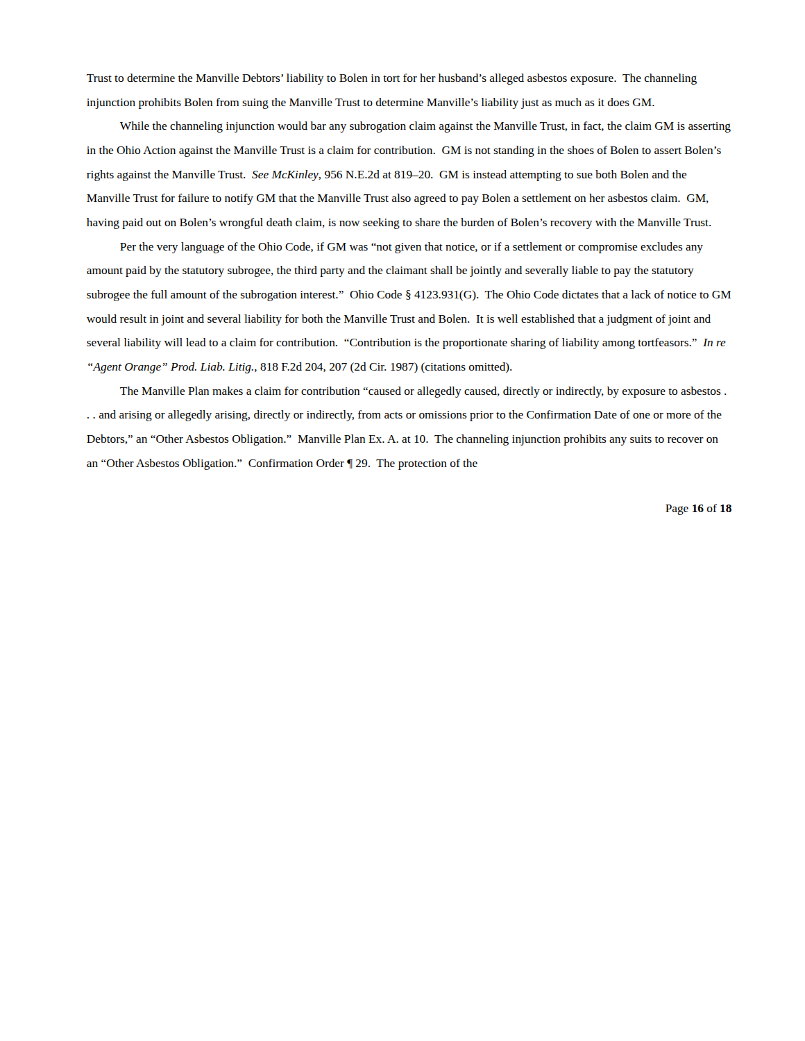Trust to determine the Manville Debtors’ liability to Bolen in tort for her husband’s alleged asbestos exposure. The channeling injunction prohibits Bolen from suing the Manville Trust to determine Manville’s liability just as much as it does GM.
While the channeling injunction would bar any subrogation claim against the Manville Trust, in fact, the claim GM is asserting in the Ohio Action against the Manville Trust is a claim for contribution. GM is not standing in the shoes of Bolen to assert Bolen’s rights against the Manville Trust. See McKinley, 956 N.E.2d at 819–20. GM is instead attempting to sue both Bolen and the Manville Trust for failure to notify GM that the Manville Trust also agreed to pay Bolen a settlement on her asbestos claim. GM, having paid out on Bolen’s wrongful death claim, is now seeking to share the burden of Bolen’s recovery with the Manville Trust.
Per the very language of the Ohio Code, if GM was “not given that notice, or if a settlement or compromise excludes any amount paid by the statutory subrogee, the third party and the claimant shall be jointly and severally liable to pay the statutory subrogee the full amount of the subrogation interest.” Ohio Code § 4123.931(G). The Ohio Code dictates that a lack of notice to GM would result in joint and several liability for both the Manville Trust and Bolen. It is well established that a judgment of joint and several liability will lead to a claim for contribution. “Contribution is the proportionate sharing of liability among tortfeasors.” In re “Agent Orange” Prod. Liab. Litig., 818 F.2d 204, 207 (2d Cir. 1987) (citations omitted).
The Manville Plan makes a claim for contribution “caused or allegedly caused, directly or indirectly, by exposure to asbestos . . . and arising or allegedly arising, directly or indirectly, from acts or omissions prior to the Confirmation Date of one or more of the Debtors,” an “Other Asbestos Obligation.” Manville Plan Ex. A. at 10. The channeling injunction prohibits any suits to recover on an “Other Asbestos Obligation.” Confirmation Order ¶ 29. The protection of the
Page 16 of 18